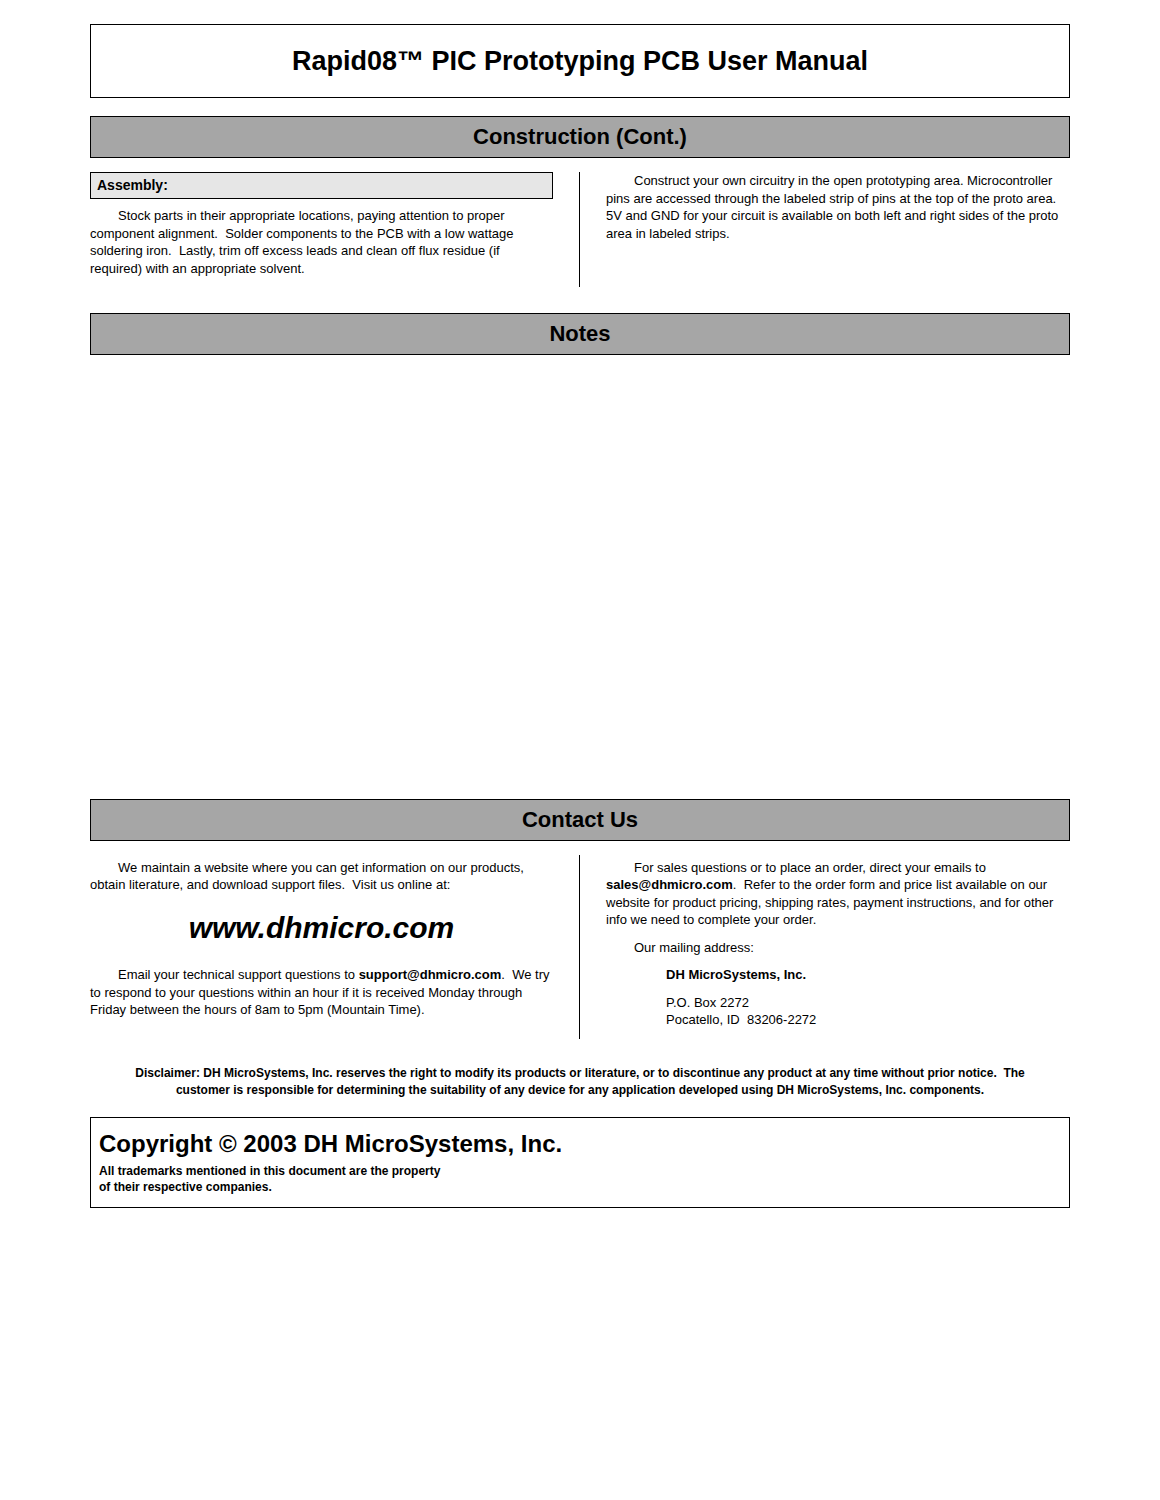Rapid08™ PIC Prototyping PCB User Manual
Construction (Cont.)
Assembly:
Stock parts in their appropriate locations, paying attention to proper component alignment. Solder components to the PCB with a low wattage soldering iron. Lastly, trim off excess leads and clean off flux residue (if required) with an appropriate solvent.
Construct your own circuitry in the open prototyping area. Microcontroller pins are accessed through the labeled strip of pins at the top of the proto area. 5V and GND for your circuit is available on both left and right sides of the proto area in labeled strips.
Notes
Contact Us
We maintain a website where you can get information on our products, obtain literature, and download support files. Visit us online at:
www.dhmicro.com
Email your technical support questions to support@dhmicro.com. We try to respond to your questions within an hour if it is received Monday through Friday between the hours of 8am to 5pm (Mountain Time).
For sales questions or to place an order, direct your emails to sales@dhmicro.com. Refer to the order form and price list available on our website for product pricing, shipping rates, payment instructions, and for other info we need to complete your order.
Our mailing address:
DH MicroSystems, Inc.
P.O. Box 2272
Pocatello, ID 83206-2272
Disclaimer: DH MicroSystems, Inc. reserves the right to modify its products or literature, or to discontinue any product at any time without prior notice. The customer is responsible for determining the suitability of any device for any application developed using DH MicroSystems, Inc. components.
Copyright © 2003 DH MicroSystems, Inc.
All trademarks mentioned in this document are the property
of their respective companies.